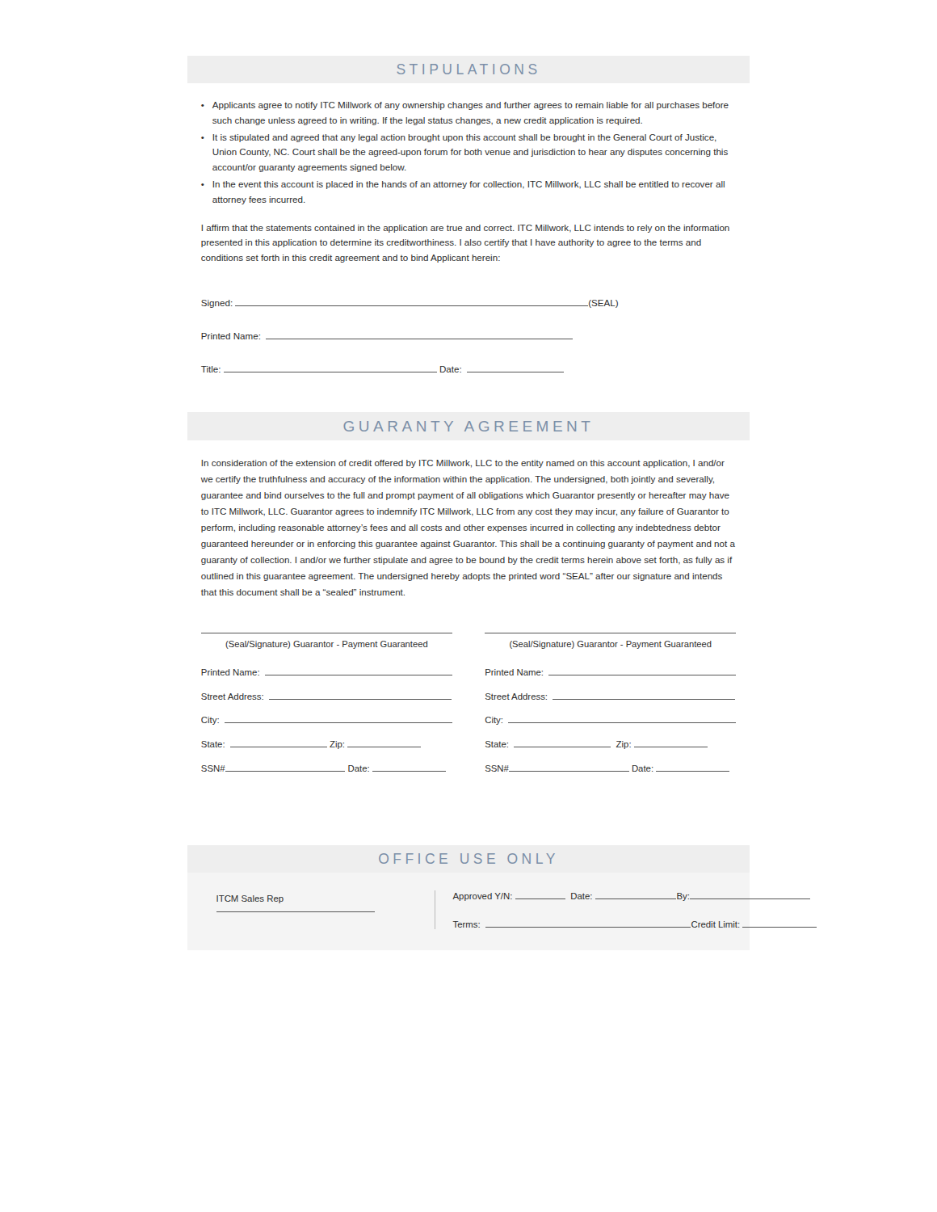Stipulations
Applicants agree to notify ITC Millwork of any ownership changes and further agrees to remain liable for all purchases before such change unless agreed to in writing. If the legal status changes, a new credit application is required.
It is stipulated and agreed that any legal action brought upon this account shall be brought in the General Court of Justice, Union County, NC. Court shall be the agreed-upon forum for both venue and jurisdiction to hear any disputes concerning this account/or guaranty agreements signed below.
In the event this account is placed in the hands of an attorney for collection, ITC Millwork, LLC shall be entitled to recover all attorney fees incurred.
I affirm that the statements contained in the application are true and correct. ITC Millwork, LLC intends to rely on the information presented in this application to determine its creditworthiness. I also certify that I have authority to agree to the terms and conditions set forth in this credit agreement and to bind Applicant herein:
Signed: (SEAL)
Printed Name:
Title: Date:
Guaranty Agreement
In consideration of the extension of credit offered by ITC Millwork, LLC to the entity named on this account application, I and/or we certify the truthfulness and accuracy of the information within the application. The undersigned, both jointly and severally, guarantee and bind ourselves to the full and prompt payment of all obligations which Guarantor presently or hereafter may have to ITC Millwork, LLC. Guarantor agrees to indemnify ITC Millwork, LLC from any cost they may incur, any failure of Guarantor to perform, including reasonable attorney’s fees and all costs and other expenses incurred in collecting any indebtedness debtor guaranteed hereunder or in enforcing this guarantee against Guarantor. This shall be a continuing guaranty of payment and not a guaranty of collection. I and/or we further stipulate and agree to be bound by the credit terms herein above set forth, as fully as if outlined in this guarantee agreement. The undersigned hereby adopts the printed word “SEAL” after our signature and intends that this document shall be a “sealed” instrument.
(Seal/Signature) Guarantor - Payment Guaranteed
Printed Name:
Street Address:
City:
State: Zip:
SSN# Date:
(Seal/Signature) Guarantor - Payment Guaranteed
Printed Name:
Street Address:
City:
State: Zip:
SSN# Date:
Office Use Only
ITCM Sales Rep
Approved Y/N: Date: By:
Terms: Credit Limit: